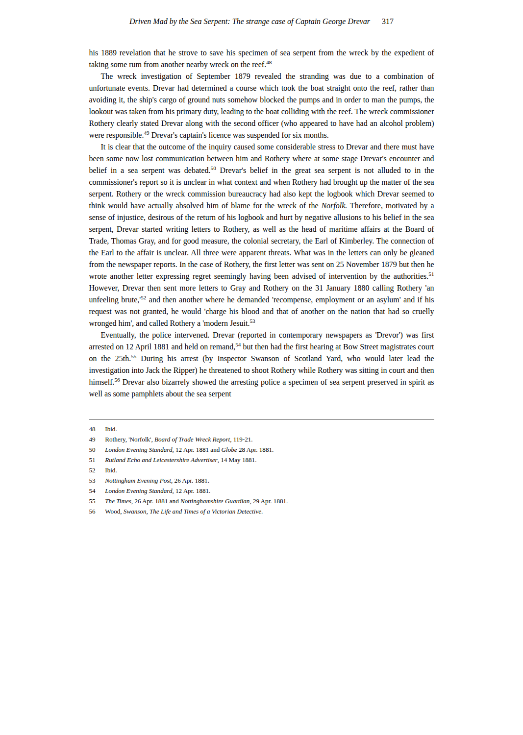Driven Mad by the Sea Serpent: The strange case of Captain George Drevar317
his 1889 revelation that he strove to save his specimen of sea serpent from the wreck by the expedient of taking some rum from another nearby wreck on the reef.48
The wreck investigation of September 1879 revealed the stranding was due to a combination of unfortunate events. Drevar had determined a course which took the boat straight onto the reef, rather than avoiding it, the ship's cargo of ground nuts somehow blocked the pumps and in order to man the pumps, the lookout was taken from his primary duty, leading to the boat colliding with the reef. The wreck commissioner Rothery clearly stated Drevar along with the second officer (who appeared to have had an alcohol problem) were responsible.49 Drevar's captain's licence was suspended for six months.
It is clear that the outcome of the inquiry caused some considerable stress to Drevar and there must have been some now lost communication between him and Rothery where at some stage Drevar's encounter and belief in a sea serpent was debated.50 Drevar's belief in the great sea serpent is not alluded to in the commissioner's report so it is unclear in what context and when Rothery had brought up the matter of the sea serpent. Rothery or the wreck commission bureaucracy had also kept the logbook which Drevar seemed to think would have actually absolved him of blame for the wreck of the Norfolk. Therefore, motivated by a sense of injustice, desirous of the return of his logbook and hurt by negative allusions to his belief in the sea serpent, Drevar started writing letters to Rothery, as well as the head of maritime affairs at the Board of Trade, Thomas Gray, and for good measure, the colonial secretary, the Earl of Kimberley. The connection of the Earl to the affair is unclear. All three were apparent threats. What was in the letters can only be gleaned from the newspaper reports. In the case of Rothery, the first letter was sent on 25 November 1879 but then he wrote another letter expressing regret seemingly having been advised of intervention by the authorities.51 However, Drevar then sent more letters to Gray and Rothery on the 31 January 1880 calling Rothery 'an unfeeling brute,'52 and then another where he demanded 'recompense, employment or an asylum' and if his request was not granted, he would 'charge his blood and that of another on the nation that had so cruelly wronged him', and called Rothery a 'modern Jesuit.53
Eventually, the police intervened. Drevar (reported in contemporary newspapers as 'Drevor') was first arrested on 12 April 1881 and held on remand,54 but then had the first hearing at Bow Street magistrates court on the 25th.55 During his arrest (by Inspector Swanson of Scotland Yard, who would later lead the investigation into Jack the Ripper) he threatened to shoot Rothery while Rothery was sitting in court and then himself.56 Drevar also bizarrely showed the arresting police a specimen of sea serpent preserved in spirit as well as some pamphlets about the sea serpent
48 Ibid.
49 Rothery, 'Norfolk', Board of Trade Wreck Report, 119-21.
50 London Evening Standard, 12 Apr. 1881 and Globe 28 Apr. 1881.
51 Rutland Echo and Leicestershire Advertiser, 14 May 1881.
52 Ibid.
53 Nottingham Evening Post, 26 Apr. 1881.
54 London Evening Standard, 12 Apr. 1881.
55 The Times, 26 Apr. 1881 and Nottinghamshire Guardian, 29 Apr. 1881.
56 Wood, Swanson, The Life and Times of a Victorian Detective.